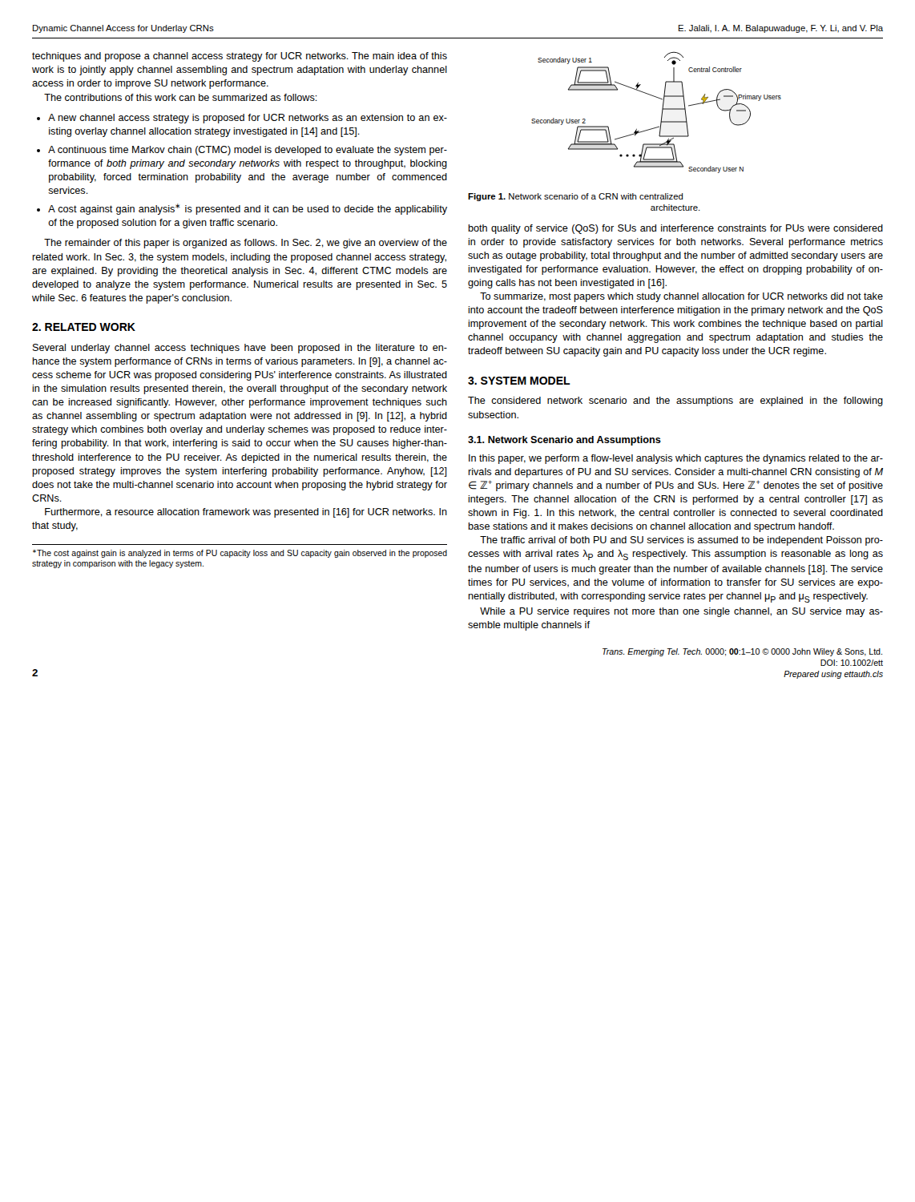Dynamic Channel Access for Underlay CRNs
E. Jalali, I. A. M. Balapuwaduge, F. Y. Li, and V. Pla
techniques and propose a channel access strategy for UCR networks. The main idea of this work is to jointly apply channel assembling and spectrum adaptation with underlay channel access in order to improve SU network performance.
The contributions of this work can be summarized as follows:
A new channel access strategy is proposed for UCR networks as an extension to an existing overlay channel allocation strategy investigated in [14] and [15].
A continuous time Markov chain (CTMC) model is developed to evaluate the system performance of both primary and secondary networks with respect to throughput, blocking probability, forced termination probability and the average number of commenced services.
A cost against gain analysis∗ is presented and it can be used to decide the applicability of the proposed solution for a given traffic scenario.
The remainder of this paper is organized as follows. In Sec. 2, we give an overview of the related work. In Sec. 3, the system models, including the proposed channel access strategy, are explained. By providing the theoretical analysis in Sec. 4, different CTMC models are developed to analyze the system performance. Numerical results are presented in Sec. 5 while Sec. 6 features the paper's conclusion.
2. RELATED WORK
Several underlay channel access techniques have been proposed in the literature to enhance the system performance of CRNs in terms of various parameters. In [9], a channel access scheme for UCR was proposed considering PUs' interference constraints. As illustrated in the simulation results presented therein, the overall throughput of the secondary network can be increased significantly. However, other performance improvement techniques such as channel assembling or spectrum adaptation were not addressed in [9]. In [12], a hybrid strategy which combines both overlay and underlay schemes was proposed to reduce interfering probability. In that work, interfering is said to occur when the SU causes higher-than-threshold interference to the PU receiver. As depicted in the numerical results therein, the proposed strategy improves the system interfering probability performance. Anyhow, [12] does not take the multi-channel scenario into account when proposing the hybrid strategy for CRNs.
Furthermore, a resource allocation framework was presented in [16] for UCR networks. In that study,
∗The cost against gain is analyzed in terms of PU capacity loss and SU capacity gain observed in the proposed strategy in comparison with the legacy system.
Secondary User 1 Central Controller Primary Users Secondary User 2 Secondary User N
Figure 1. Network scenario of a CRN with centralized architecture.
both quality of service (QoS) for SUs and interference constraints for PUs were considered in order to provide satisfactory services for both networks. Several performance metrics such as outage probability, total throughput and the number of admitted secondary users are investigated for performance evaluation. However, the effect on dropping probability of ongoing calls has not been investigated in [16].
To summarize, most papers which study channel allocation for UCR networks did not take into account the tradeoff between interference mitigation in the primary network and the QoS improvement of the secondary network. This work combines the technique based on partial channel occupancy with channel aggregation and spectrum adaptation and studies the tradeoff between SU capacity gain and PU capacity loss under the UCR regime.
3. SYSTEM MODEL
The considered network scenario and the assumptions are explained in the following subsection.
3.1. Network Scenario and Assumptions
In this paper, we perform a flow-level analysis which captures the dynamics related to the arrivals and departures of PU and SU services. Consider a multi-channel CRN consisting of M ∈ ℤ+ primary channels and a number of PUs and SUs. Here ℤ+ denotes the set of positive integers. The channel allocation of the CRN is performed by a central controller [17] as shown in Fig. 1. In this network, the central controller is connected to several coordinated base stations and it makes decisions on channel allocation and spectrum handoff.
The traffic arrival of both PU and SU services is assumed to be independent Poisson processes with arrival rates λP and λS respectively. This assumption is reasonable as long as the number of users is much greater than the number of available channels [18]. The service times for PU services, and the volume of information to transfer for SU services are exponentially distributed, with corresponding service rates per channel μP and μS respectively.
While a PU service requires not more than one single channel, an SU service may assemble multiple channels if
2
Trans. Emerging Tel. Tech. 0000; 00:1–10 © 0000 John Wiley & Sons, Ltd.
DOI: 10.1002/ett
Prepared using ettauth.cls